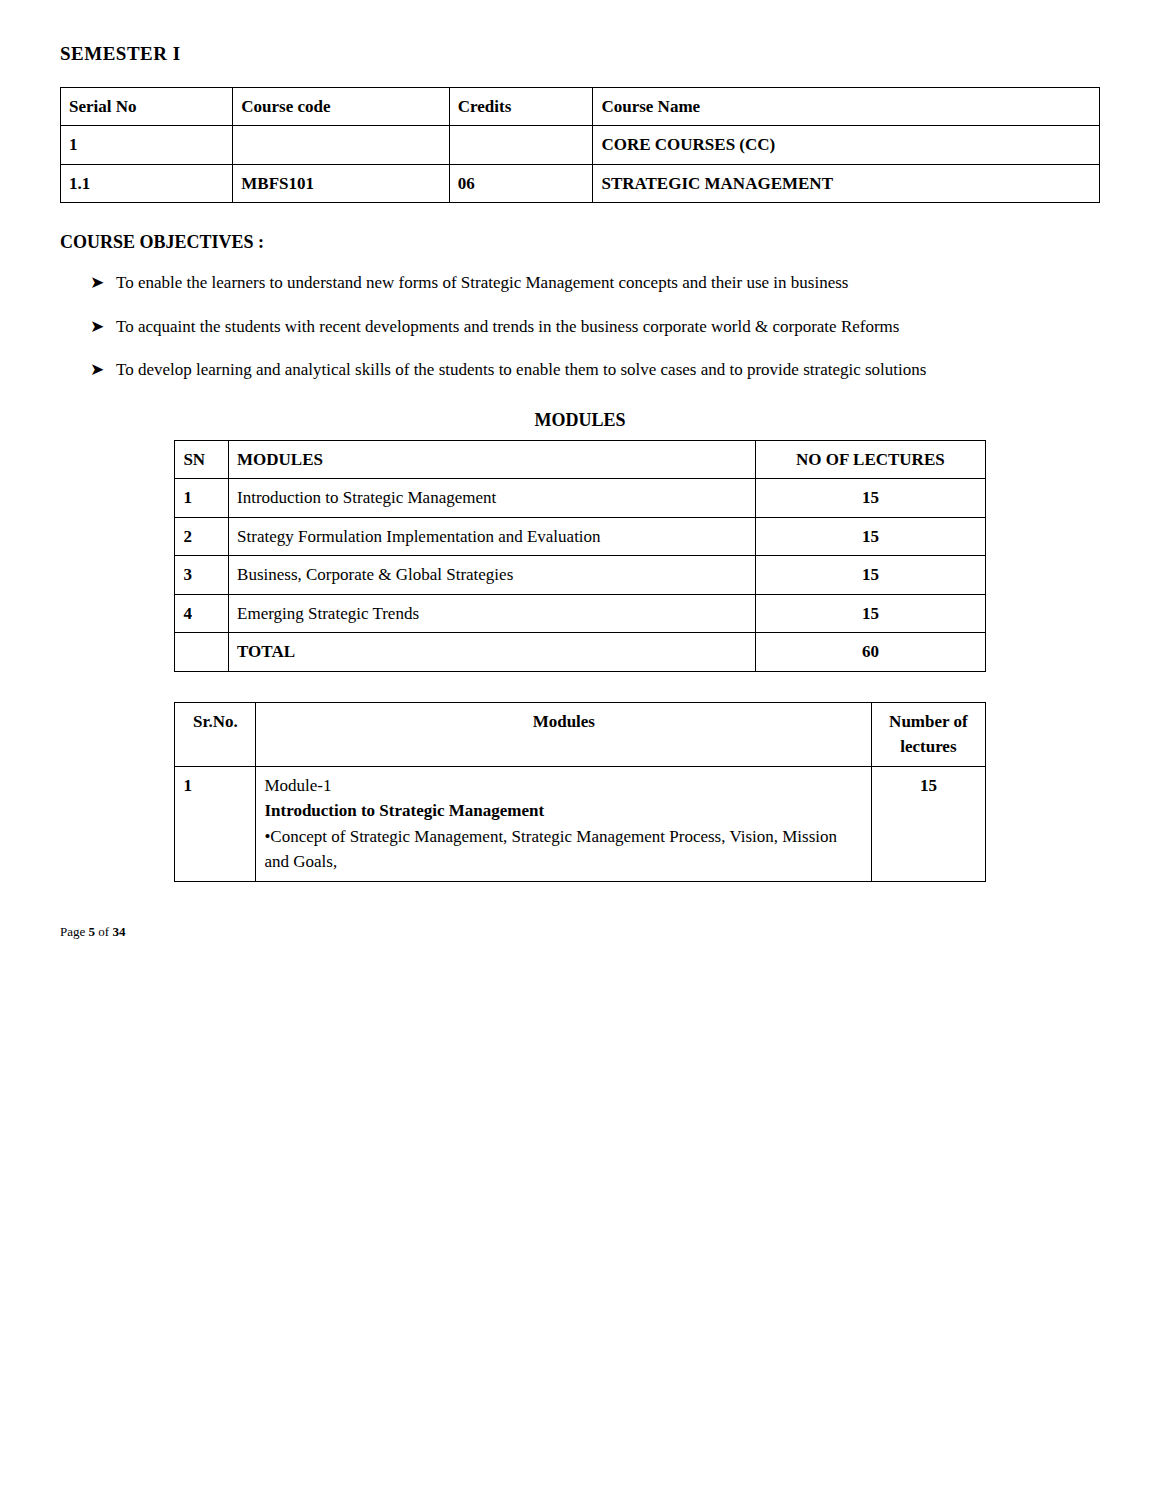SEMESTER I
| Serial No | Course code | Credits | Course Name |
| --- | --- | --- | --- |
| 1 | | | CORE COURSES (CC) |
| 1.1 | MBFS101 | 06 | STRATEGIC MANAGEMENT |
COURSE OBJECTIVES :
To enable the learners to understand new forms of Strategic Management concepts and their use in business
To acquaint the students with recent developments and trends in the business corporate world & corporate Reforms
To develop learning and analytical skills of the students to enable them to solve cases and to provide strategic solutions
MODULES
| SN | MODULES | NO OF LECTURES |
| --- | --- | --- |
| 1 | Introduction to Strategic Management | 15 |
| 2 | Strategy Formulation Implementation and Evaluation | 15 |
| 3 | Business, Corporate & Global Strategies | 15 |
| 4 | Emerging Strategic Trends | 15 |
| | TOTAL | 60 |
| Sr.No. | Modules | Number of lectures |
| --- | --- | --- |
| 1 | Module-1 Introduction to Strategic Management •Concept of Strategic Management, Strategic Management Process, Vision, Mission and Goals, | 15 |
Page 5 of 34